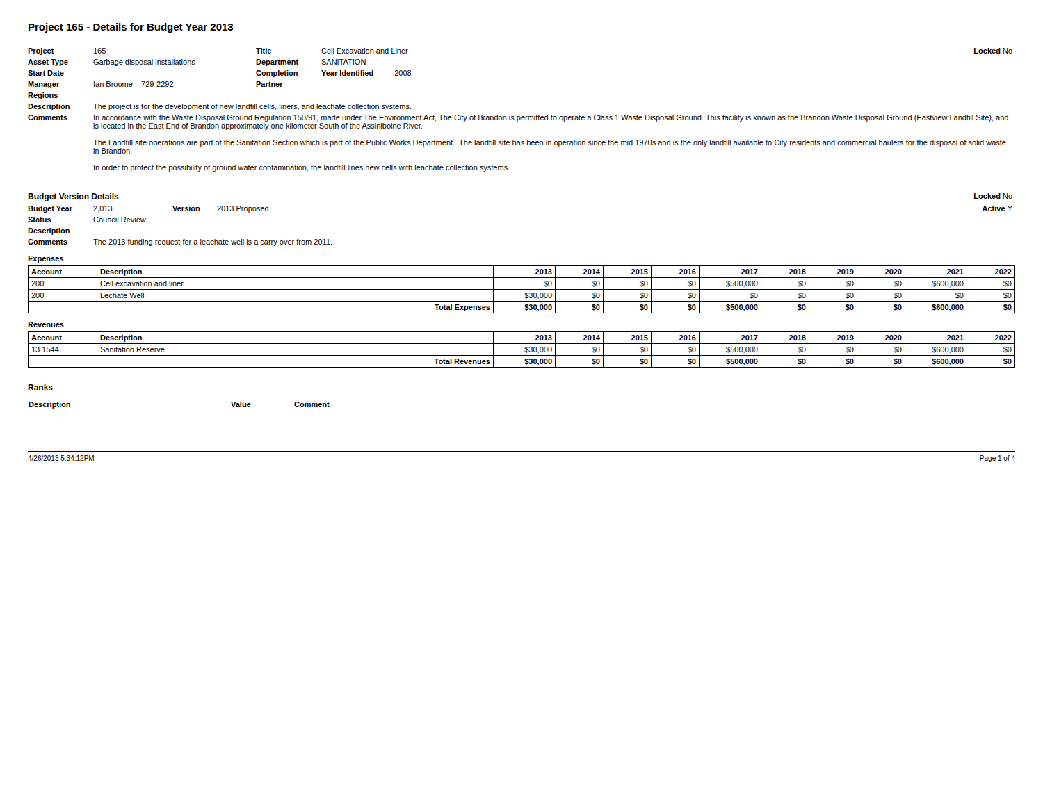Project 165 - Details for Budget Year 2013
| Project | 165 | Title | Cell Excavation and Liner | Locked No |
| Asset Type | Garbage disposal installations | Department | SANITATION |
| Start Date | | Completion | Year Identified 2008 | |
| Manager | Ian Broome 729-2292 | Partner | |
| Regions | |
| Description | The project is for the development of new landfill cells, liners, and leachate collection systems. |
| Comments | In accordance with the Waste Disposal Ground Regulation 150/91, made under The Environment Act, The City of Brandon is permitted to operate a Class 1 Waste Disposal Ground. This facility is known as the Brandon Waste Disposal Ground (Eastview Landfill Site), and is located in the East End of Brandon approximately one kilometer South of the Assiniboine River. The Landfill site operations are part of the Sanitation Section which is part of the Public Works Department. The landfill site has been in operation since the mid 1970s and is the only landfill available to City residents and commercial haulers for the disposal of solid waste in Brandon. In order to protect the possibility of ground water contamination, the landfill lines new cells with leachate collection systems. |
| Budget Version Details | Locked No |
| Budget Year | 2,013 | Version | 2013 Proposed | Active Y |
| Status | Council Review |
| Description | |
| Comments | The 2013 funding request for a leachate well is a carry over from 2011. |
Expenses
| Account | Description | 2013 | 2014 | 2015 | 2016 | 2017 | 2018 | 2019 | 2020 | 2021 | 2022 |
| --- | --- | --- | --- | --- | --- | --- | --- | --- | --- | --- | --- |
| 200 | Cell excavation and liner | $0 | $0 | $0 | $0 | $500,000 | $0 | $0 | $0 | $600,000 | $0 |
| 200 | Lechate Well | $30,000 | $0 | $0 | $0 | $0 | $0 | $0 | $0 | $0 | $0 |
| | Total Expenses | $30,000 | $0 | $0 | $0 | $500,000 | $0 | $0 | $0 | $600,000 | $0 |
Revenues
| Account | Description | 2013 | 2014 | 2015 | 2016 | 2017 | 2018 | 2019 | 2020 | 2021 | 2022 |
| --- | --- | --- | --- | --- | --- | --- | --- | --- | --- | --- | --- |
| 13.1544 | Sanitation Reserve | $30,000 | $0 | $0 | $0 | $500,000 | $0 | $0 | $0 | $600,000 | $0 |
| | Total Revenues | $30,000 | $0 | $0 | $0 | $500,000 | $0 | $0 | $0 | $600,000 | $0 |
Ranks
| Description | Value | Comment |
4/26/2013 5:34:12PM Page 1 of 4